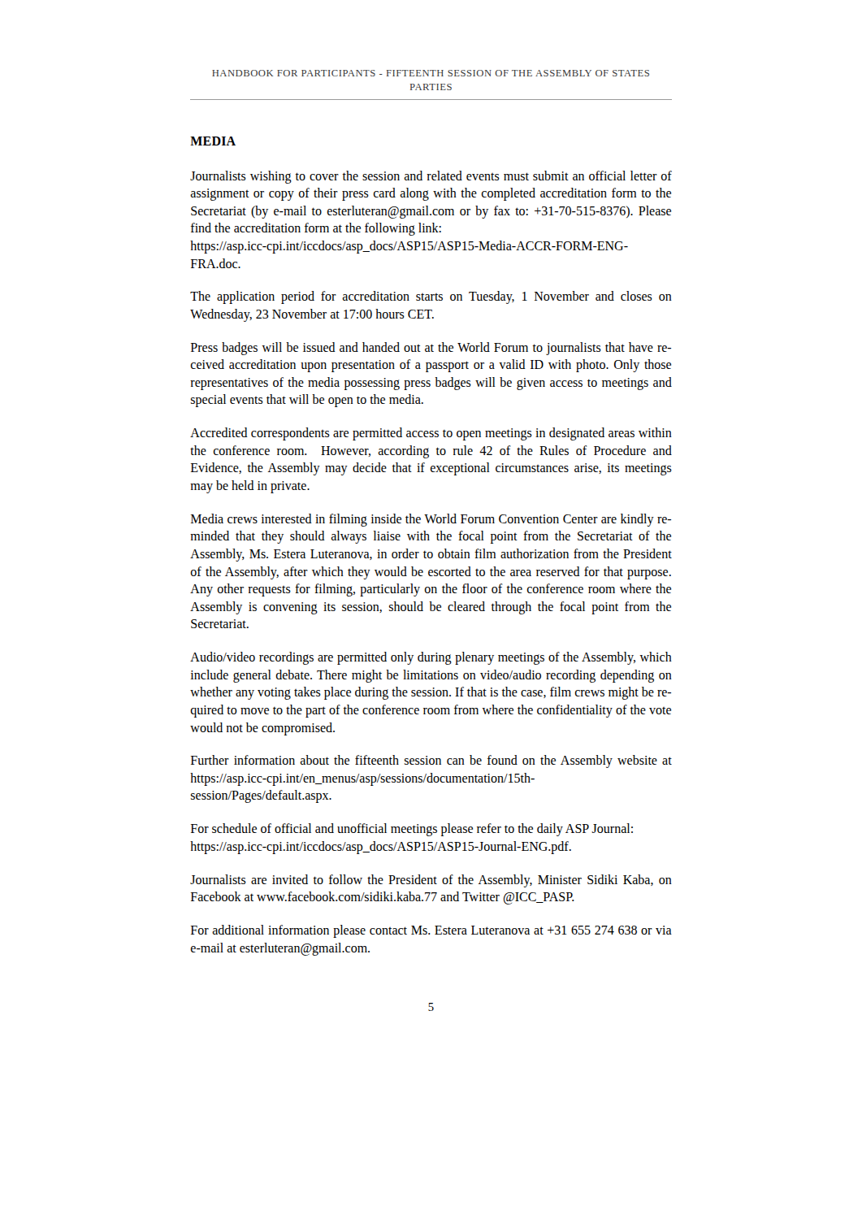HANDBOOK FOR PARTICIPANTS - FIFTEENTH SESSION OF THE ASSEMBLY OF STATES PARTIES
MEDIA
Journalists wishing to cover the session and related events must submit an official letter of assignment or copy of their press card along with the completed accreditation form to the Secretariat (by e-mail to esterluteran@gmail.com or by fax to: +31-70-515-8376). Please find the accreditation form at the following link:
https://asp.icc-cpi.int/iccdocs/asp_docs/ASP15/ASP15-Media-ACCR-FORM-ENG-FRA.doc.
The application period for accreditation starts on Tuesday, 1 November and closes on Wednesday, 23 November at 17:00 hours CET.
Press badges will be issued and handed out at the World Forum to journalists that have received accreditation upon presentation of a passport or a valid ID with photo. Only those representatives of the media possessing press badges will be given access to meetings and special events that will be open to the media.
Accredited correspondents are permitted access to open meetings in designated areas within the conference room. However, according to rule 42 of the Rules of Procedure and Evidence, the Assembly may decide that if exceptional circumstances arise, its meetings may be held in private.
Media crews interested in filming inside the World Forum Convention Center are kindly reminded that they should always liaise with the focal point from the Secretariat of the Assembly, Ms. Estera Luteranova, in order to obtain film authorization from the President of the Assembly, after which they would be escorted to the area reserved for that purpose. Any other requests for filming, particularly on the floor of the conference room where the Assembly is convening its session, should be cleared through the focal point from the Secretariat.
Audio/video recordings are permitted only during plenary meetings of the Assembly, which include general debate. There might be limitations on video/audio recording depending on whether any voting takes place during the session. If that is the case, film crews might be required to move to the part of the conference room from where the confidentiality of the vote would not be compromised.
Further information about the fifteenth session can be found on the Assembly website at https://asp.icc-cpi.int/en_menus/asp/sessions/documentation/15th-session/Pages/default.aspx.
For schedule of official and unofficial meetings please refer to the daily ASP Journal:
https://asp.icc-cpi.int/iccdocs/asp_docs/ASP15/ASP15-Journal-ENG.pdf.
Journalists are invited to follow the President of the Assembly, Minister Sidiki Kaba, on Facebook at www.facebook.com/sidiki.kaba.77 and Twitter @ICC_PASP.
For additional information please contact Ms. Estera Luteranova at +31 655 274 638 or via e-mail at esterluteran@gmail.com.
5